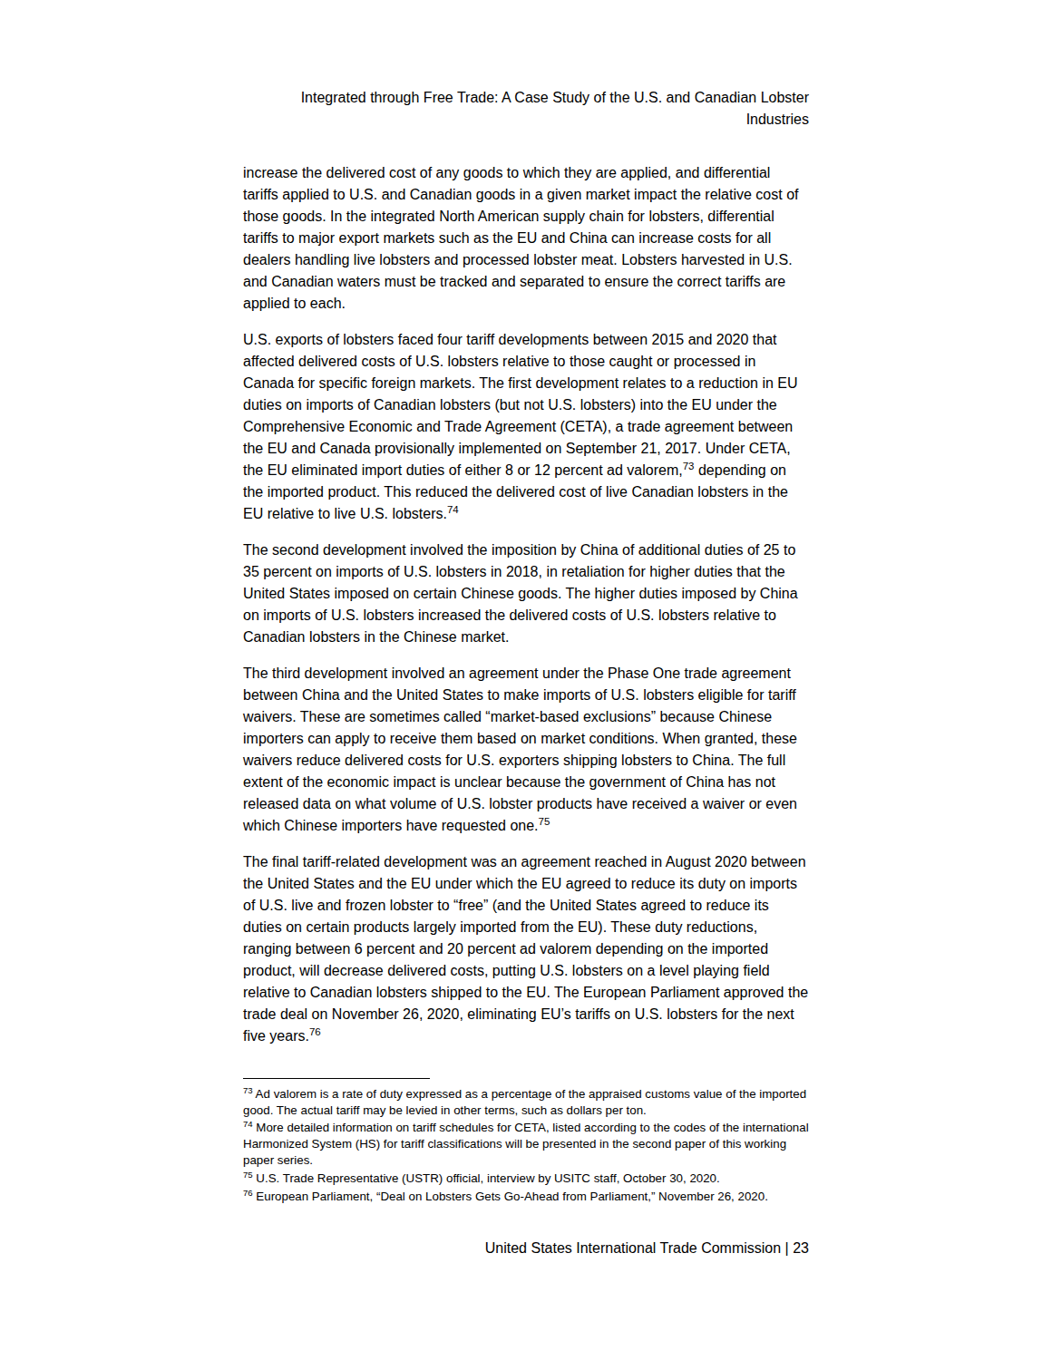Integrated through Free Trade: A Case Study of the U.S. and Canadian Lobster Industries
increase the delivered cost of any goods to which they are applied, and differential tariffs applied to U.S. and Canadian goods in a given market impact the relative cost of those goods. In the integrated North American supply chain for lobsters, differential tariffs to major export markets such as the EU and China can increase costs for all dealers handling live lobsters and processed lobster meat. Lobsters harvested in U.S. and Canadian waters must be tracked and separated to ensure the correct tariffs are applied to each.
U.S. exports of lobsters faced four tariff developments between 2015 and 2020 that affected delivered costs of U.S. lobsters relative to those caught or processed in Canada for specific foreign markets. The first development relates to a reduction in EU duties on imports of Canadian lobsters (but not U.S. lobsters) into the EU under the Comprehensive Economic and Trade Agreement (CETA), a trade agreement between the EU and Canada provisionally implemented on September 21, 2017. Under CETA, the EU eliminated import duties of either 8 or 12 percent ad valorem,73 depending on the imported product. This reduced the delivered cost of live Canadian lobsters in the EU relative to live U.S. lobsters.74
The second development involved the imposition by China of additional duties of 25 to 35 percent on imports of U.S. lobsters in 2018, in retaliation for higher duties that the United States imposed on certain Chinese goods. The higher duties imposed by China on imports of U.S. lobsters increased the delivered costs of U.S. lobsters relative to Canadian lobsters in the Chinese market.
The third development involved an agreement under the Phase One trade agreement between China and the United States to make imports of U.S. lobsters eligible for tariff waivers. These are sometimes called “market-based exclusions” because Chinese importers can apply to receive them based on market conditions. When granted, these waivers reduce delivered costs for U.S. exporters shipping lobsters to China. The full extent of the economic impact is unclear because the government of China has not released data on what volume of U.S. lobster products have received a waiver or even which Chinese importers have requested one.75
The final tariff-related development was an agreement reached in August 2020 between the United States and the EU under which the EU agreed to reduce its duty on imports of U.S. live and frozen lobster to “free” (and the United States agreed to reduce its duties on certain products largely imported from the EU). These duty reductions, ranging between 6 percent and 20 percent ad valorem depending on the imported product, will decrease delivered costs, putting U.S. lobsters on a level playing field relative to Canadian lobsters shipped to the EU. The European Parliament approved the trade deal on November 26, 2020, eliminating EU’s tariffs on U.S. lobsters for the next five years.76
73 Ad valorem is a rate of duty expressed as a percentage of the appraised customs value of the imported good. The actual tariff may be levied in other terms, such as dollars per ton.
74 More detailed information on tariff schedules for CETA, listed according to the codes of the international Harmonized System (HS) for tariff classifications will be presented in the second paper of this working paper series.
75 U.S. Trade Representative (USTR) official, interview by USITC staff, October 30, 2020.
76 European Parliament, “Deal on Lobsters Gets Go-Ahead from Parliament,” November 26, 2020.
United States International Trade Commission | 23